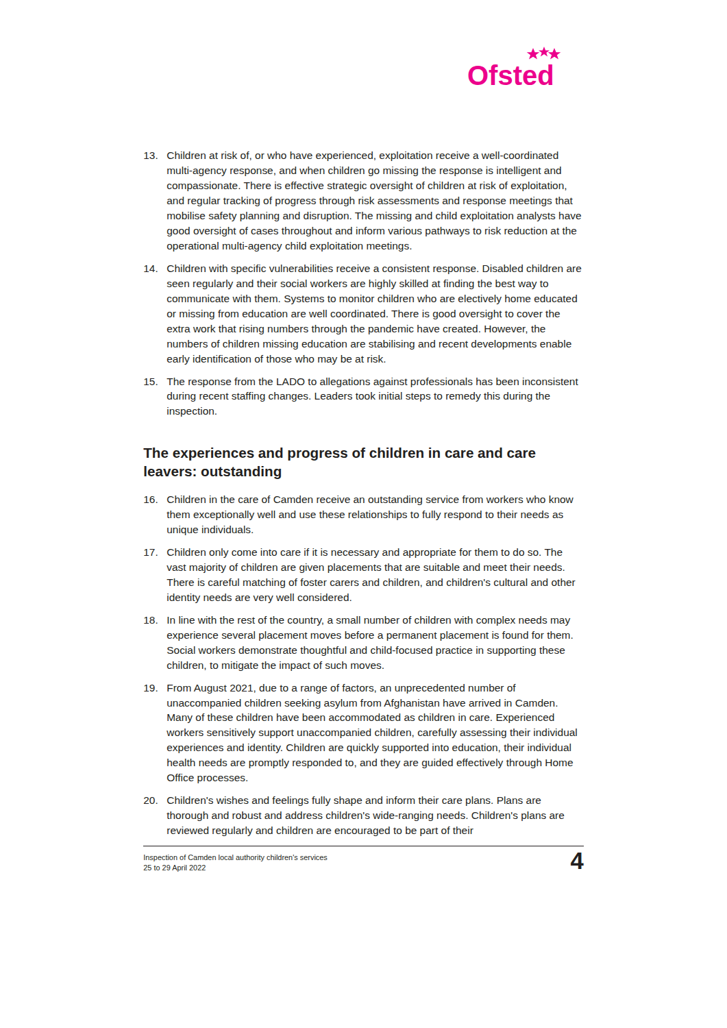Ofsted
13. Children at risk of, or who have experienced, exploitation receive a well-coordinated multi-agency response, and when children go missing the response is intelligent and compassionate. There is effective strategic oversight of children at risk of exploitation, and regular tracking of progress through risk assessments and response meetings that mobilise safety planning and disruption. The missing and child exploitation analysts have good oversight of cases throughout and inform various pathways to risk reduction at the operational multi-agency child exploitation meetings.
14. Children with specific vulnerabilities receive a consistent response. Disabled children are seen regularly and their social workers are highly skilled at finding the best way to communicate with them. Systems to monitor children who are electively home educated or missing from education are well coordinated. There is good oversight to cover the extra work that rising numbers through the pandemic have created. However, the numbers of children missing education are stabilising and recent developments enable early identification of those who may be at risk.
15. The response from the LADO to allegations against professionals has been inconsistent during recent staffing changes. Leaders took initial steps to remedy this during the inspection.
The experiences and progress of children in care and care leavers: outstanding
16. Children in the care of Camden receive an outstanding service from workers who know them exceptionally well and use these relationships to fully respond to their needs as unique individuals.
17. Children only come into care if it is necessary and appropriate for them to do so. The vast majority of children are given placements that are suitable and meet their needs. There is careful matching of foster carers and children, and children's cultural and other identity needs are very well considered.
18. In line with the rest of the country, a small number of children with complex needs may experience several placement moves before a permanent placement is found for them. Social workers demonstrate thoughtful and child-focused practice in supporting these children, to mitigate the impact of such moves.
19. From August 2021, due to a range of factors, an unprecedented number of unaccompanied children seeking asylum from Afghanistan have arrived in Camden. Many of these children have been accommodated as children in care. Experienced workers sensitively support unaccompanied children, carefully assessing their individual experiences and identity. Children are quickly supported into education, their individual health needs are promptly responded to, and they are guided effectively through Home Office processes.
20. Children's wishes and feelings fully shape and inform their care plans. Plans are thorough and robust and address children's wide-ranging needs. Children's plans are reviewed regularly and children are encouraged to be part of their
Inspection of Camden local authority children's services
25 to 29 April 2022
4